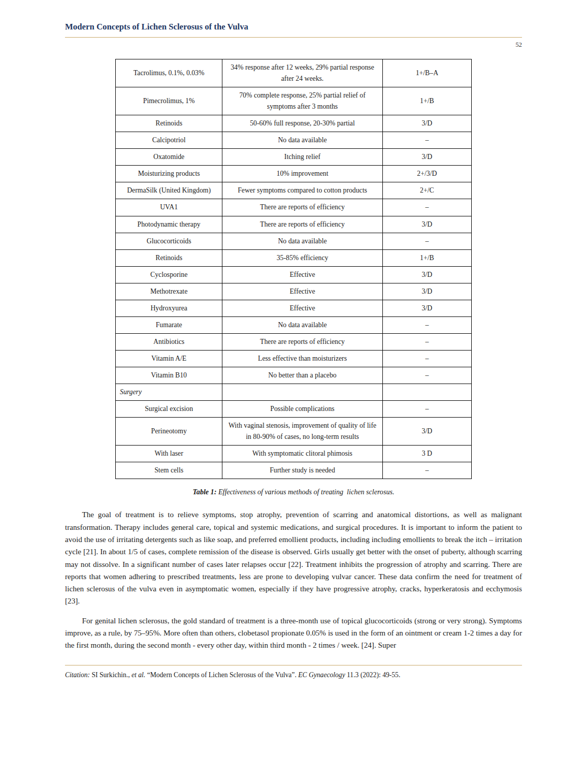Modern Concepts of Lichen Sclerosus of the Vulva
52
| Tacrolimus, 0.1%, 0.03% | 34% response after 12 weeks, 29% partial response after 24 weeks. | 1+/B–A |
| Pimecrolimus, 1% | 70% complete response, 25% partial relief of symptoms after 3 months | 1+/B |
| Retinoids | 50-60% full response, 20-30% partial | 3/D |
| Calcipotriol | No data available | – |
| Oxatomide | Itching relief | 3/D |
| Moisturizing products | 10% improvement | 2+/3/D |
| DermaSilk (United Kingdom) | Fewer symptoms compared to cotton products | 2+/C |
| UVA1 | There are reports of efficiency | – |
| Photodynamic therapy | There are reports of efficiency | 3/D |
| Glucocorticoids | No data available | – |
| Retinoids | 35-85% efficiency | 1+/B |
| Cyclosporine | Effective | 3/D |
| Methotrexate | Effective | 3/D |
| Hydroxyurea | Effective | 3/D |
| Fumarate | No data available | – |
| Antibiotics | There are reports of efficiency | – |
| Vitamin A/E | Less effective than moisturizers | – |
| Vitamin B10 | No better than a placebo | – |
| Surgery | | |
| Surgical excision | Possible complications | – |
| Perineotomy | With vaginal stenosis, improvement of quality of life in 80-90% of cases, no long-term results | 3/D |
| With laser | With symptomatic clitoral phimosis | 3 D |
| Stem cells | Further study is needed | – |
Table 1: Effectiveness of various methods of treating lichen sclerosus.
The goal of treatment is to relieve symptoms, stop atrophy, prevention of scarring and anatomical distortions, as well as malignant transformation. Therapy includes general care, topical and systemic medications, and surgical procedures. It is important to inform the patient to avoid the use of irritating detergents such as like soap, and preferred emollient products, including including emollients to break the itch – irritation cycle [21]. In about 1/5 of cases, complete remission of the disease is observed. Girls usually get better with the onset of puberty, although scarring may not dissolve. In a significant number of cases later relapses occur [22]. Treatment inhibits the progression of atrophy and scarring. There are reports that women adhering to prescribed treatments, less are prone to developing vulvar cancer. These data confirm the need for treatment of lichen sclerosus of the vulva even in asymptomatic women, especially if they have progressive atrophy, cracks, hyperkeratosis and ecchymosis [23].
For genital lichen sclerosus, the gold standard of treatment is a three-month use of topical glucocorticoids (strong or very strong). Symptoms improve, as a rule, by 75–95%. More often than others, clobetasol propionate 0.05% is used in the form of an ointment or cream 1-2 times a day for the first month, during the second month - every other day, within third month - 2 times / week. [24]. Super
Citation: SI Surkichin., et al. “Modern Concepts of Lichen Sclerosus of the Vulva”. EC Gynaecology 11.3 (2022): 49-55.